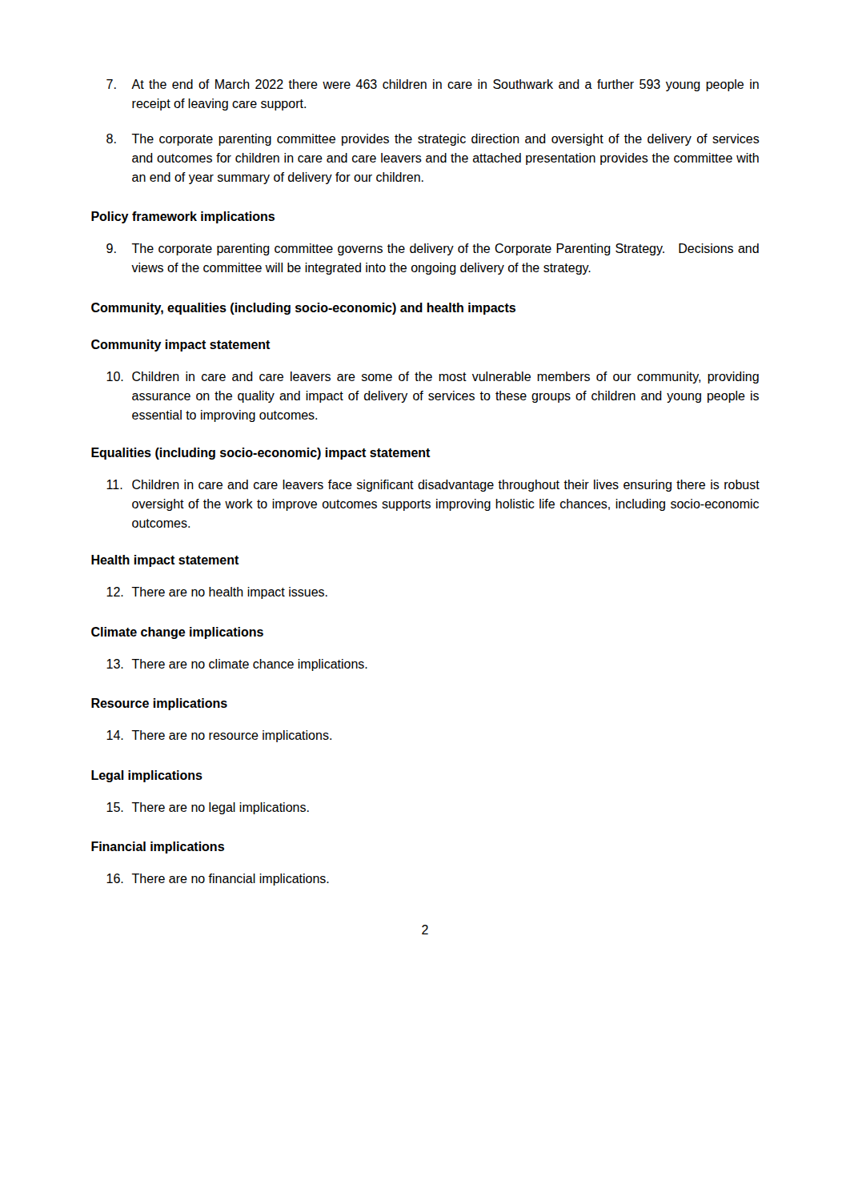7.
At the end of March 2022 there were 463 children in care in Southwark and a further 593 young people in receipt of leaving care support.
8.
The corporate parenting committee provides the strategic direction and oversight of the delivery of services and outcomes for children in care and care leavers and the attached presentation provides the committee with an end of year summary of delivery for our children.
Policy framework implications
9.
The corporate parenting committee governs the delivery of the Corporate Parenting Strategy. Decisions and views of the committee will be integrated into the ongoing delivery of the strategy.
Community, equalities (including socio-economic) and health impacts
Community impact statement
10.
Children in care and care leavers are some of the most vulnerable members of our community, providing assurance on the quality and impact of delivery of services to these groups of children and young people is essential to improving outcomes.
Equalities (including socio-economic) impact statement
11.
Children in care and care leavers face significant disadvantage throughout their lives ensuring there is robust oversight of the work to improve outcomes supports improving holistic life chances, including socio-economic outcomes.
Health impact statement
12.
There are no health impact issues.
Climate change implications
13.
There are no climate chance implications.
Resource implications
14.
There are no resource implications.
Legal implications
15.
There are no legal implications.
Financial implications
16.
There are no financial implications.
2